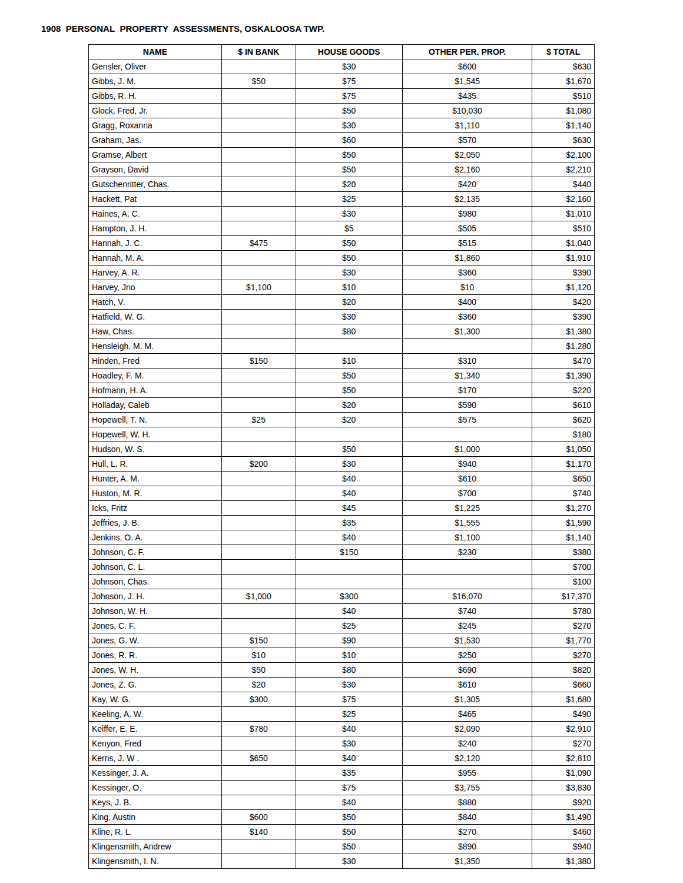1908 PERSONAL PROPERTY ASSESSMENTS, OSKALOOSA TWP.
| NAME | $ IN BANK | HOUSE GOODS | OTHER PER. PROP. | $ TOTAL |
| --- | --- | --- | --- | --- |
| Gensler, Oliver | | $30 | $600 | $630 |
| Gibbs, J. M. | $50 | $75 | $1,545 | $1,670 |
| Gibbs, R. H. | | $75 | $435 | $510 |
| Glock, Fred, Jr. | | $50 | $10,030 | $1,080 |
| Gragg, Roxanna | | $30 | $1,110 | $1,140 |
| Graham, Jas. | | $60 | $570 | $630 |
| Gramse, Albert | | $50 | $2,050 | $2,100 |
| Grayson, David | | $50 | $2,160 | $2,210 |
| Gutschenritter, Chas. | | $20 | $420 | $440 |
| Hackett, Pat | | $25 | $2,135 | $2,160 |
| Haines, A. C. | | $30 | $980 | $1,010 |
| Hampton, J. H. | | $5 | $505 | $510 |
| Hannah, J. C. | $475 | $50 | $515 | $1,040 |
| Hannah, M. A. | | $50 | $1,860 | $1,910 |
| Harvey, A. R. | | $30 | $360 | $390 |
| Harvey, Jno | $1,100 | $10 | $10 | $1,120 |
| Hatch, V. | | $20 | $400 | $420 |
| Hatfield, W. G. | | $30 | $360 | $390 |
| Haw, Chas. | | $80 | $1,300 | $1,380 |
| Hensleigh, M. M. | | | | $1,280 |
| Hinden, Fred | $150 | $10 | $310 | $470 |
| Hoadley, F. M. | | $50 | $1,340 | $1,390 |
| Hofmann, H. A. | | $50 | $170 | $220 |
| Holladay, Caleb | | $20 | $590 | $610 |
| Hopewell, T. N. | $25 | $20 | $575 | $620 |
| Hopewell, W. H. | | | | $180 |
| Hudson, W. S. | | $50 | $1,000 | $1,050 |
| Hull, L. R. | $200 | $30 | $940 | $1,170 |
| Hunter, A. M. | | $40 | $610 | $650 |
| Huston, M. R. | | $40 | $700 | $740 |
| Icks, Fritz | | $45 | $1,225 | $1,270 |
| Jeffries, J. B. | | $35 | $1,555 | $1,590 |
| Jenkins, O. A. | | $40 | $1,100 | $1,140 |
| Johnson, C. F. | | $150 | $230 | $380 |
| Johnson, C. L. | | | | $700 |
| Johnson, Chas. | | | | $100 |
| Johnson, J. H. | $1,000 | $300 | $16,070 | $17,370 |
| Johnson, W. H. | | $40 | $740 | $780 |
| Jones, C. F. | | $25 | $245 | $270 |
| Jones, G. W. | $150 | $90 | $1,530 | $1,770 |
| Jones, R. R. | $10 | $10 | $250 | $270 |
| Jones, W. H. | $50 | $80 | $690 | $820 |
| Jones, Z. G. | $20 | $30 | $610 | $660 |
| Kay, W. G. | $300 | $75 | $1,305 | $1,680 |
| Keeling, A. W. | | $25 | $465 | $490 |
| Keiffer, E. E. | $780 | $40 | $2,090 | $2,910 |
| Kenyon, Fred | | $30 | $240 | $270 |
| Kerns, J. W . | $650 | $40 | $2,120 | $2,810 |
| Kessinger, J. A. | | $35 | $955 | $1,090 |
| Kessinger, O. | | $75 | $3,755 | $3,830 |
| Keys, J. B. | | $40 | $880 | $920 |
| King, Austin | $600 | $50 | $840 | $1,490 |
| Kline, R. L. | $140 | $50 | $270 | $460 |
| Klingensmith, Andrew | | $50 | $890 | $940 |
| Klingensmith, I. N. | | $30 | $1,350 | $1,380 |